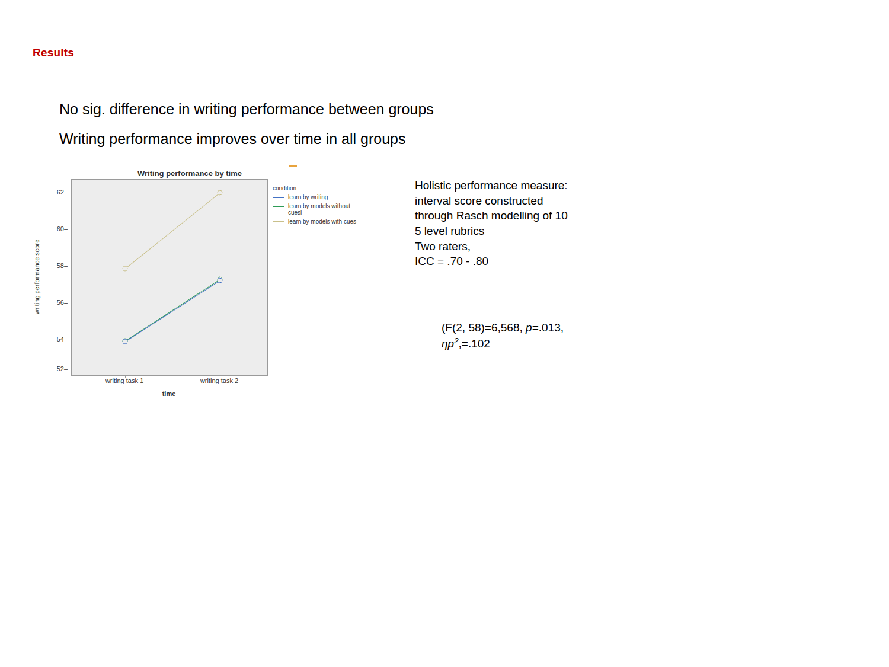Results
No sig. difference in writing performance between groups
Writing performance improves over time in all groups
Writing performance by time
writing performance score
62– 60– 58– 56– 54– 52–
condition
learn by writing
learn by models without cuesl
learn by models with cues
writing task 1 writing task 2
time
Holistic performance measure: interval score constructed through Rasch modelling of 10 5 level rubrics
Two raters,
ICC = .70 - .80
(F(2, 58)=6,568, p=.013, ηp2,=.102